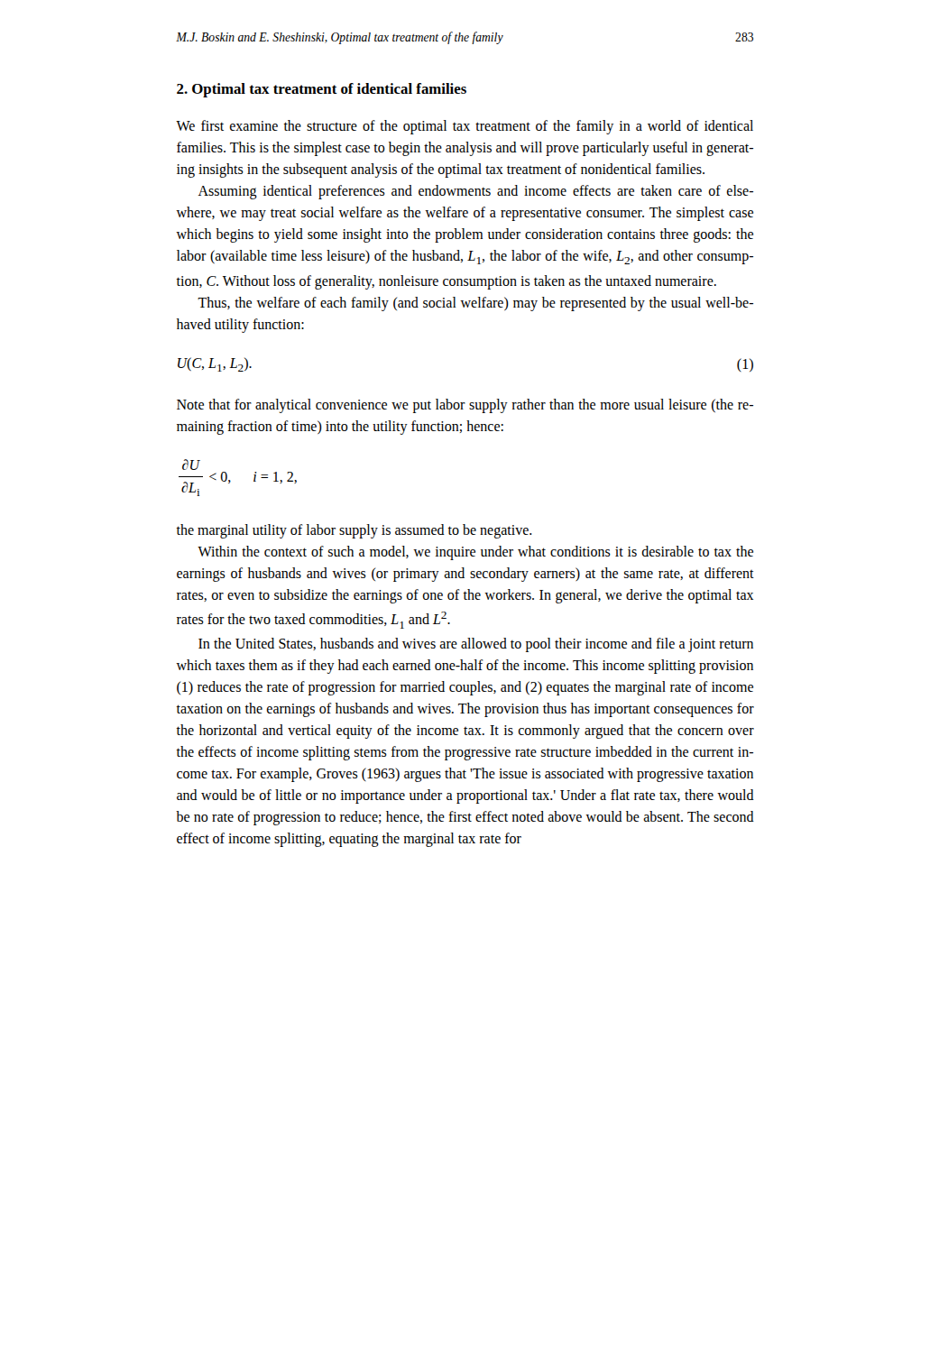M.J. Boskin and E. Sheshinski, Optimal tax treatment of the family 283
2. Optimal tax treatment of identical families
We first examine the structure of the optimal tax treatment of the family in a world of identical families. This is the simplest case to begin the analysis and will prove particularly useful in generating insights in the subsequent analysis of the optimal tax treatment of nonidentical families.
Assuming identical preferences and endowments and income effects are taken care of elsewhere, we may treat social welfare as the welfare of a representative consumer. The simplest case which begins to yield some insight into the problem under consideration contains three goods: the labor (available time less leisure) of the husband, L1, the labor of the wife, L2, and other consumption, C. Without loss of generality, nonleisure consumption is taken as the untaxed numeraire.
Thus, the welfare of each family (and social welfare) may be represented by the usual well-behaved utility function:
U(C, L1, L2). (1)
Note that for analytical convenience we put labor supply rather than the more usual leisure (the remaining fraction of time) into the utility function; hence:
∂U∂Li < 0, i = 1, 2,
the marginal utility of labor supply is assumed to be negative.
Within the context of such a model, we inquire under what conditions it is desirable to tax the earnings of husbands and wives (or primary and secondary earners) at the same rate, at different rates, or even to subsidize the earnings of one of the workers. In general, we derive the optimal tax rates for the two taxed commodities, L1 and L2.
In the United States, husbands and wives are allowed to pool their income and file a joint return which taxes them as if they had each earned one-half of the income. This income splitting provision (1) reduces the rate of progression for married couples, and (2) equates the marginal rate of income taxation on the earnings of husbands and wives. The provision thus has important consequences for the horizontal and vertical equity of the income tax. It is commonly argued that the concern over the effects of income splitting stems from the progressive rate structure imbedded in the current income tax. For example, Groves (1963) argues that 'The issue is associated with progressive taxation and would be of little or no importance under a proportional tax.' Under a flat rate tax, there would be no rate of progression to reduce; hence, the first effect noted above would be absent. The second effect of income splitting, equating the marginal tax rate for